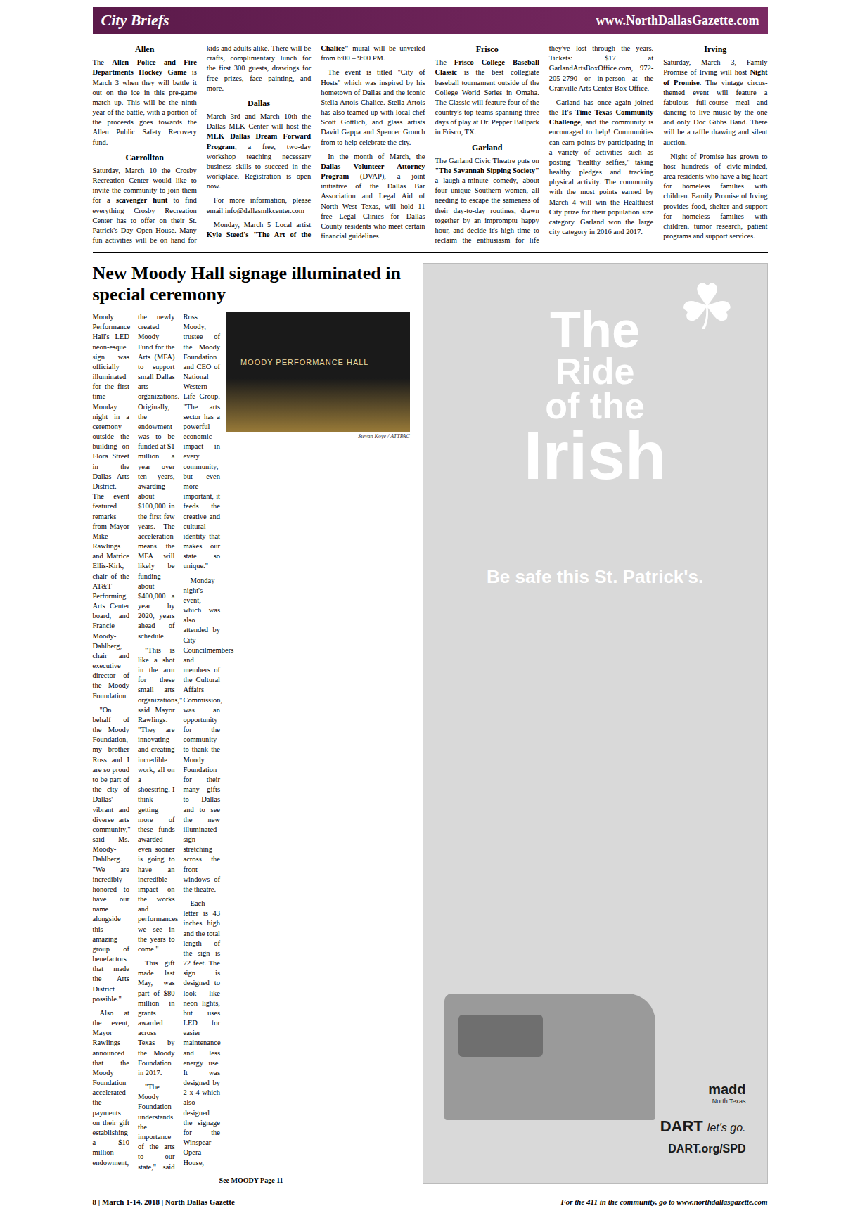City Briefs
www.NorthDallasGazette.com
Allen
The Allen Police and Fire Departments Hockey Game is March 3 when they will battle it out on the ice in this pre-game match up. This will be the ninth year of the battle, with a portion of the proceeds goes towards the Allen Public Safety Recovery fund.
Carrollton
Saturday, March 10 the Crosby Recreation Center would like to invite the community to join them for a scavenger hunt to find everything Crosby Recreation Center has to offer on their St. Patrick's Day Open House. Many fun activities will be on hand for kids and adults alike. There will be crafts, complimentary lunch for the first 300 guests, drawings for free prizes, face painting, and more.
Dallas
March 3rd and March 10th the Dallas MLK Center will host the MLK Dallas Dream Forward Program, a free, two-day workshop teaching necessary business skills to succeed in the workplace. Registration is open now.
For more information, please email info@dallasmlkcenter.com
Monday, March 5 Local artist Kyle Steed's "The Art of the Chalice" mural will be unveiled from 6:00 – 9:00 PM.
The event is titled "City of Hosts" which was inspired by his hometown of Dallas and the iconic Stella Artois Chalice. Stella Artois has also teamed up with local chef Scott Gottlich, and glass artists David Gappa and Spencer Grouch from to help celebrate the city.
In the month of March, the Dallas Volunteer Attorney Program (DVAP), a joint initiative of the Dallas Bar Association and Legal Aid of North West Texas, will hold 11 free Legal Clinics for Dallas County residents who meet certain financial guidelines.
Frisco
The Frisco College Baseball Classic is the best collegiate baseball tournament outside of the College World Series in Omaha. The Classic will feature four of the country's top teams spanning three days of play at Dr. Pepper Ballpark in Frisco, TX.
Garland
The Garland Civic Theatre puts on "The Savannah Sipping Society" a laugh-a-minute comedy, about four unique Southern women, all needing to escape the sameness of their day-to-day routines, drawn together by an impromptu happy hour, and decide it's high time to reclaim the enthusiasm for life they've lost through the years. Tickets: $17 at GarlandArtsBoxOffice.com, 972-205-2790 or in-person at the Granville Arts Center Box Office.
Garland has once again joined the It's Time Texas Community Challenge, and the community is encouraged to help! Communities can earn points by participating in a variety of activities such as posting "healthy selfies," taking healthy pledges and tracking physical activity. The community with the most points earned by March 4 will win the Healthiest City prize for their population size category. Garland won the large city category in 2016 and 2017.
Irving
Saturday, March 3, Family Promise of Irving will host Night of Promise. The vintage circus-themed event will feature a fabulous full-course meal and dancing to live music by the one and only Doc Gibbs Band. There will be a raffle drawing and silent auction.
Night of Promise has grown to host hundreds of civic-minded, area residents who have a big heart for homeless families with children. Family Promise of Irving provides food, shelter and support for homeless families with children. tumor research, patient programs and support services.
New Moody Hall signage illuminated in special ceremony
MOODY PERFORMANCE HALL
Stevan Koye / ATTPAC
Moody Performance Hall's LED neon-esque sign was officially illuminated for the first time Monday night in a ceremony outside the building on Flora Street in the Dallas Arts District. The event featured remarks from Mayor Mike Rawlings and Matrice Ellis-Kirk, chair of the AT&T Performing Arts Center board, and Francie Moody-Dahlberg, chair and executive director of the Moody Foundation.
"On behalf of the Moody Foundation, my brother Ross and I are so proud to be part of the city of Dallas' vibrant and diverse arts community," said Ms. Moody-Dahlberg. "We are incredibly honored to have our name alongside this amazing group of benefactors that made the Arts District possible."
Also at the event, Mayor Rawlings announced that the Moody Foundation accelerated the payments on their gift establishing a $10 million endowment, the newly created Moody Fund for the Arts (MFA) to support small Dallas arts organizations. Originally, the endowment was to be funded at $1 million a year over ten years, awarding about $100,000 in the first few years. The acceleration means the MFA will likely be funding about $400,000 a year by 2020, years ahead of schedule.
"This is like a shot in the arm for these small arts organizations," said Mayor Rawlings. "They are innovating and creating incredible work, all on a shoestring. I think getting more of these funds awarded even sooner is going to have an incredible impact on the works and performances we see in the years to come."
This gift made last May, was part of $80 million in grants awarded across Texas by the Moody Foundation in 2017.
"The Moody Foundation understands the importance of the arts to our state," said Ross Moody, trustee of the Moody Foundation and CEO of National Western Life Group. "The arts sector has a powerful economic impact in every community, but even more important, it feeds the creative and cultural identity that makes our state so unique."
Monday night's event, which was also attended by City Councilmembers and members of the Cultural Affairs Commission, was an opportunity for the community to thank the Moody Foundation for their many gifts to Dallas and to see the new illuminated sign stretching across the front windows of the theatre.
Each letter is 43 inches high and the total length of the sign is 72 feet. The sign is designed to look like neon lights, but uses LED for easier maintenance and less energy use. It was designed by 2 x 4 which also designed the signage for the Winspear Opera House,
See MOODY Page 11
☘
The Ride of the Irish
Be safe this St. Patrick's.
maddNorth Texas
DART let's go.
DART.org/SPD
8 | March 1-14, 2018 | North Dallas Gazette
For the 411 in the community, go to www.northdallasgazette.com